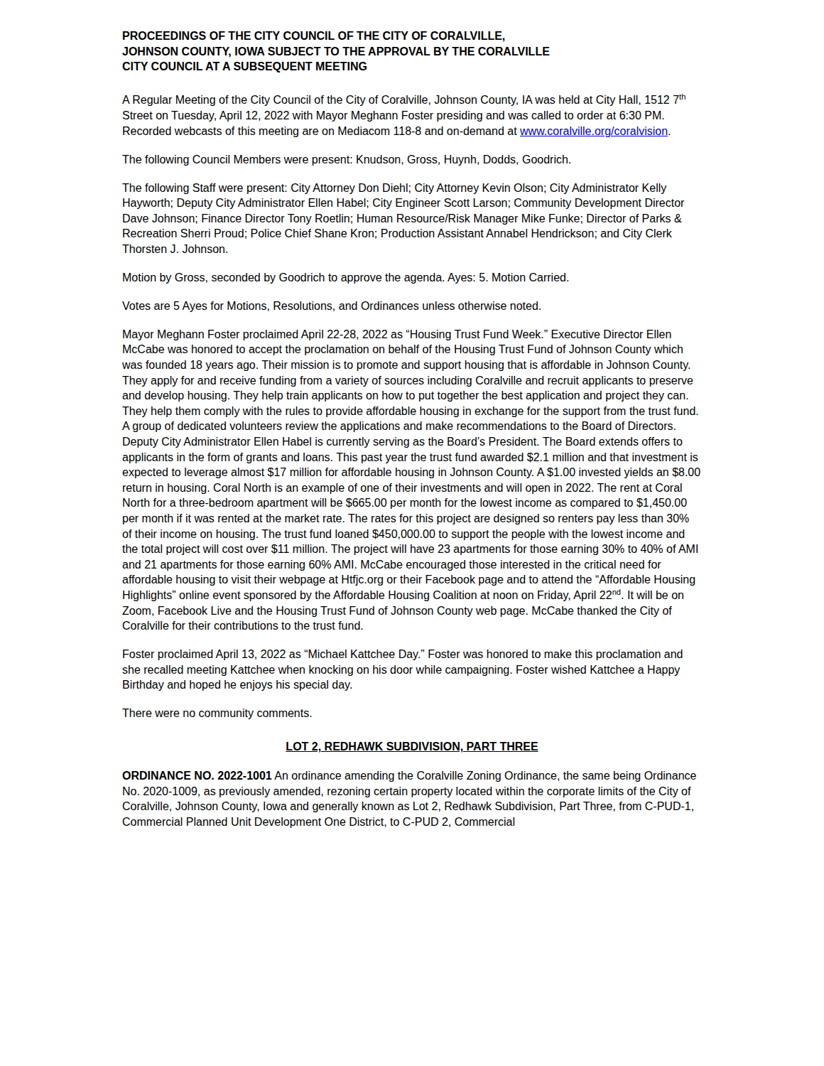PROCEEDINGS OF THE CITY COUNCIL OF THE CITY OF CORALVILLE,
JOHNSON COUNTY, IOWA SUBJECT TO THE APPROVAL BY THE CORALVILLE
CITY COUNCIL AT A SUBSEQUENT MEETING
A Regular Meeting of the City Council of the City of Coralville, Johnson County, IA was held at City Hall, 1512 7th Street on Tuesday, April 12, 2022 with Mayor Meghann Foster presiding and was called to order at 6:30 PM. Recorded webcasts of this meeting are on Mediacom 118-8 and on-demand at www.coralville.org/coralvision.
The following Council Members were present: Knudson, Gross, Huynh, Dodds, Goodrich.
The following Staff were present: City Attorney Don Diehl; City Attorney Kevin Olson; City Administrator Kelly Hayworth; Deputy City Administrator Ellen Habel; City Engineer Scott Larson; Community Development Director Dave Johnson; Finance Director Tony Roetlin; Human Resource/Risk Manager Mike Funke; Director of Parks & Recreation Sherri Proud; Police Chief Shane Kron; Production Assistant Annabel Hendrickson; and City Clerk Thorsten J. Johnson.
Motion by Gross, seconded by Goodrich to approve the agenda. Ayes: 5. Motion Carried.
Votes are 5 Ayes for Motions, Resolutions, and Ordinances unless otherwise noted.
Mayor Meghann Foster proclaimed April 22-28, 2022 as “Housing Trust Fund Week.” Executive Director Ellen McCabe was honored to accept the proclamation on behalf of the Housing Trust Fund of Johnson County which was founded 18 years ago. Their mission is to promote and support housing that is affordable in Johnson County. They apply for and receive funding from a variety of sources including Coralville and recruit applicants to preserve and develop housing. They help train applicants on how to put together the best application and project they can. They help them comply with the rules to provide affordable housing in exchange for the support from the trust fund. A group of dedicated volunteers review the applications and make recommendations to the Board of Directors. Deputy City Administrator Ellen Habel is currently serving as the Board’s President. The Board extends offers to applicants in the form of grants and loans. This past year the trust fund awarded $2.1 million and that investment is expected to leverage almost $17 million for affordable housing in Johnson County. A $1.00 invested yields an $8.00 return in housing. Coral North is an example of one of their investments and will open in 2022. The rent at Coral North for a three-bedroom apartment will be $665.00 per month for the lowest income as compared to $1,450.00 per month if it was rented at the market rate. The rates for this project are designed so renters pay less than 30% of their income on housing. The trust fund loaned $450,000.00 to support the people with the lowest income and the total project will cost over $11 million. The project will have 23 apartments for those earning 30% to 40% of AMI and 21 apartments for those earning 60% AMI. McCabe encouraged those interested in the critical need for affordable housing to visit their webpage at Htfjc.org or their Facebook page and to attend the “Affordable Housing Highlights” online event sponsored by the Affordable Housing Coalition at noon on Friday, April 22nd. It will be on Zoom, Facebook Live and the Housing Trust Fund of Johnson County web page. McCabe thanked the City of Coralville for their contributions to the trust fund.
Foster proclaimed April 13, 2022 as “Michael Kattchee Day.” Foster was honored to make this proclamation and she recalled meeting Kattchee when knocking on his door while campaigning. Foster wished Kattchee a Happy Birthday and hoped he enjoys his special day.
There were no community comments.
LOT 2, REDHAWK SUBDIVISION, PART THREE
ORDINANCE NO. 2022-1001 An ordinance amending the Coralville Zoning Ordinance, the same being Ordinance No. 2020-1009, as previously amended, rezoning certain property located within the corporate limits of the City of Coralville, Johnson County, Iowa and generally known as Lot 2, Redhawk Subdivision, Part Three, from C-PUD-1, Commercial Planned Unit Development One District, to C-PUD 2, Commercial